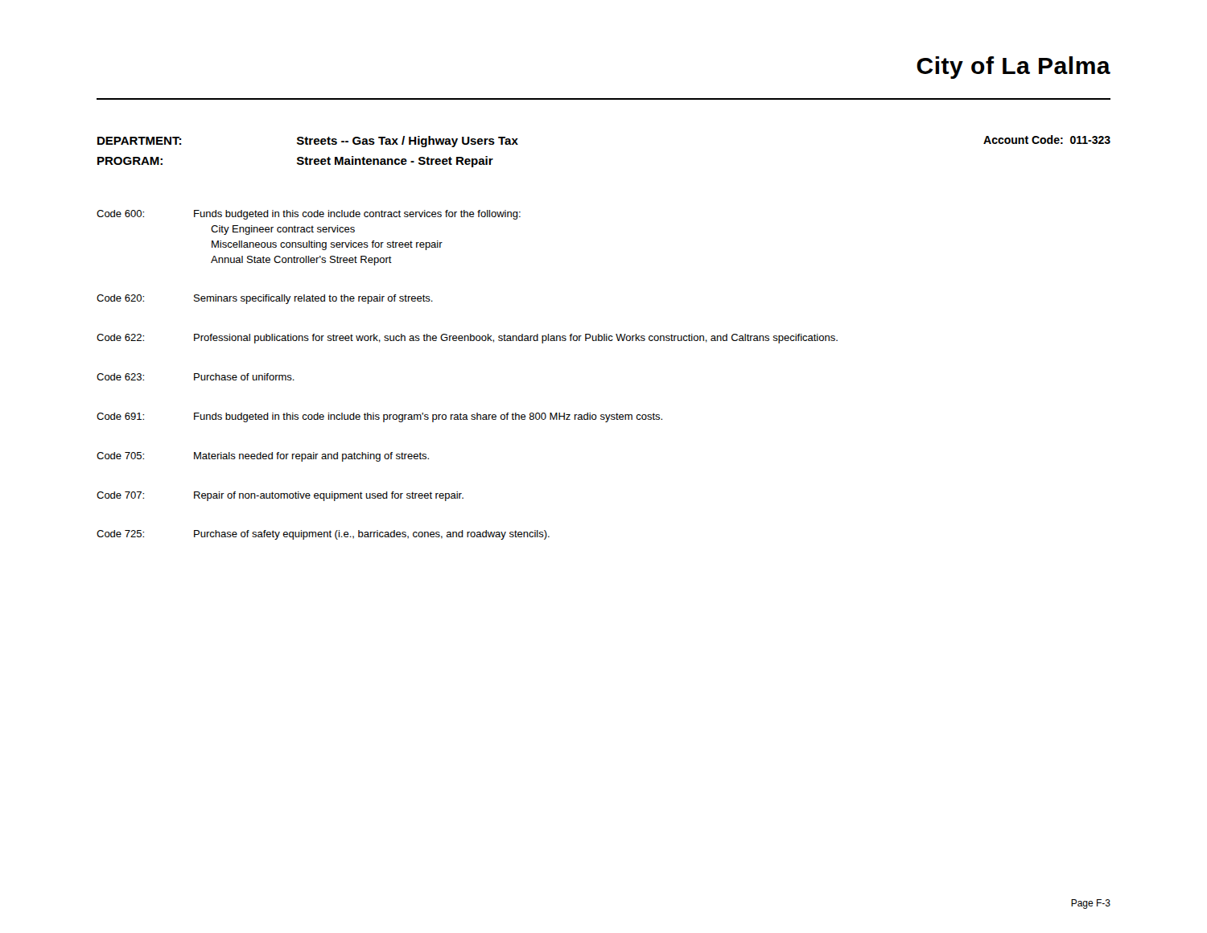City of La Palma
| DEPARTMENT: | Streets -- Gas Tax / Highway Users Tax | Account Code: 011-323 |
| PROGRAM: | Street Maintenance - Street Repair | |
| Code 600: | Funds budgeted in this code include contract services for the following: City Engineer contract services Miscellaneous consulting services for street repair Annual State Controller's Street Report |
| Code 620: | Seminars specifically related to the repair of streets. |
| Code 622: | Professional publications for street work, such as the Greenbook, standard plans for Public Works construction, and Caltrans specifications. |
| Code 623: | Purchase of uniforms. |
| Code 691: | Funds budgeted in this code include this program's pro rata share of the 800 MHz radio system costs. |
| Code 705: | Materials needed for repair and patching of streets. |
| Code 707: | Repair of non-automotive equipment used for street repair. |
| Code 725: | Purchase of safety equipment (i.e., barricades, cones, and roadway stencils). |
Page F-3